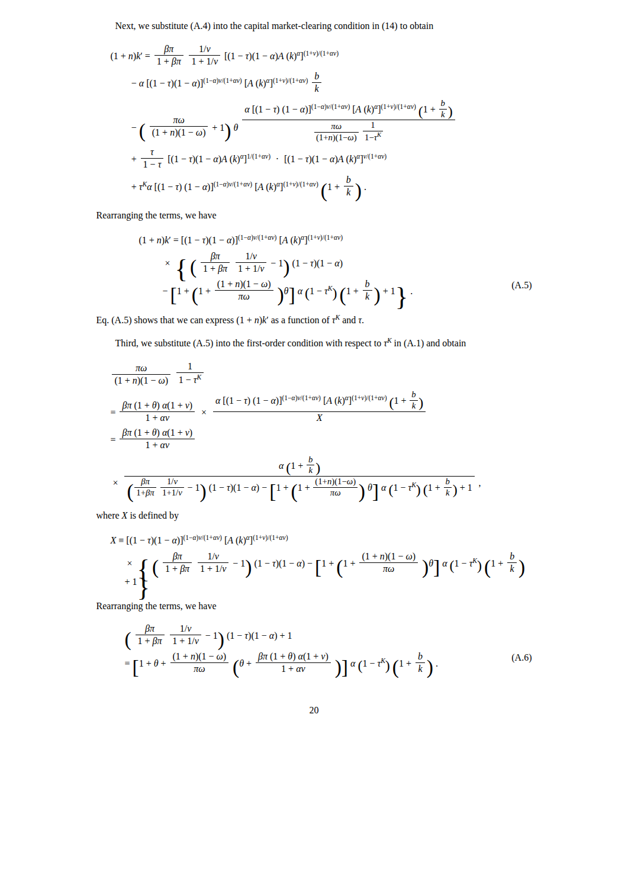Next, we substitute (A.4) into the capital market-clearing condition in (14) to obtain
(1 + n)k′ = βπ 1 + βπ 1/v 1 + 1/v [(1 − τ)(1 − α)A (k)α](1+v)/(1+αv) − α [(1 − τ)(1 − α)](1−α)v/(1+αv) [A (k)α](1+v)/(1+αv) bk − ( πω(1 + n)(1 − ω) + 1) θ α [(1 − τ) (1 − α)](1−α)v/(1+αv) [A (k)α](1+v)/(1+αv) (1 + bk) πω(1+n)(1−ω) 11−τK + τ 1 − τ [(1 − τ)(1 − α)A (k)α]1/(1+αv) · [(1 − τ)(1 − α)A (k)α]v/(1+αv) + τKα [(1 − τ) (1 − α)](1−α)v/(1+αv) [A (k)α](1+v)/(1+αv) (1 + bk) .
Rearranging the terms, we have
(1 + n)k′ = [(1 − τ)(1 − α)](1−α)v/(1+αv) [A (k)α](1+v)/(1+αv) × { ( βπ 1 + βπ 1/v 1 + 1/v − 1) (1 − τ)(1 − α) − [1 + (1 + (1 + n)(1 − ω) πω ) θ] α (1 − τK) (1 + bk) + 1} . (A.5)
Eq. (A.5) shows that we can express (1 + n)k′ as a function of τK and τ.
Third, we substitute (A.5) into the first-order condition with respect to τK in (A.1) and obtain
πω(1 + n)(1 − ω) 11 − τK = βπ (1 + θ) α(1 + v) 1 + αv × α [(1 − τ) (1 − α)](1−α)v/(1+αv) [A (k)α](1+v)/(1+αv) (1 + bk) X = βπ (1 + θ) α(1 + v) 1 + αv × α (1 + bk) (βπ 1+βπ 1/v 1+1/v − 1) (1 − τ)(1 − α) − [1 + (1 + (1+n)(1−ω) πω) θ] α (1 − τK) (1 + bk) + 1 ,
where X is defined by
X ≡ [(1 − τ)(1 − α)](1−α)v/(1+αv) [A (k)α](1+v)/(1+αv) × { ( βπ 1 + βπ 1/v 1 + 1/v − 1) (1 − τ)(1 − α) − [1 + (1 + (1 + n)(1 − ω) πω ) θ] α (1 − τK) (1 + bk) + 1}
Rearranging the terms, we have
( βπ 1 + βπ 1/v 1 + 1/v − 1) (1 − τ)(1 − α) + 1 = [1 + θ + (1 + n)(1 − ω) πω (θ + βπ (1 + θ) α(1 + v) 1 + αv )] α (1 − τK) (1 + bk) . (A.6)
20